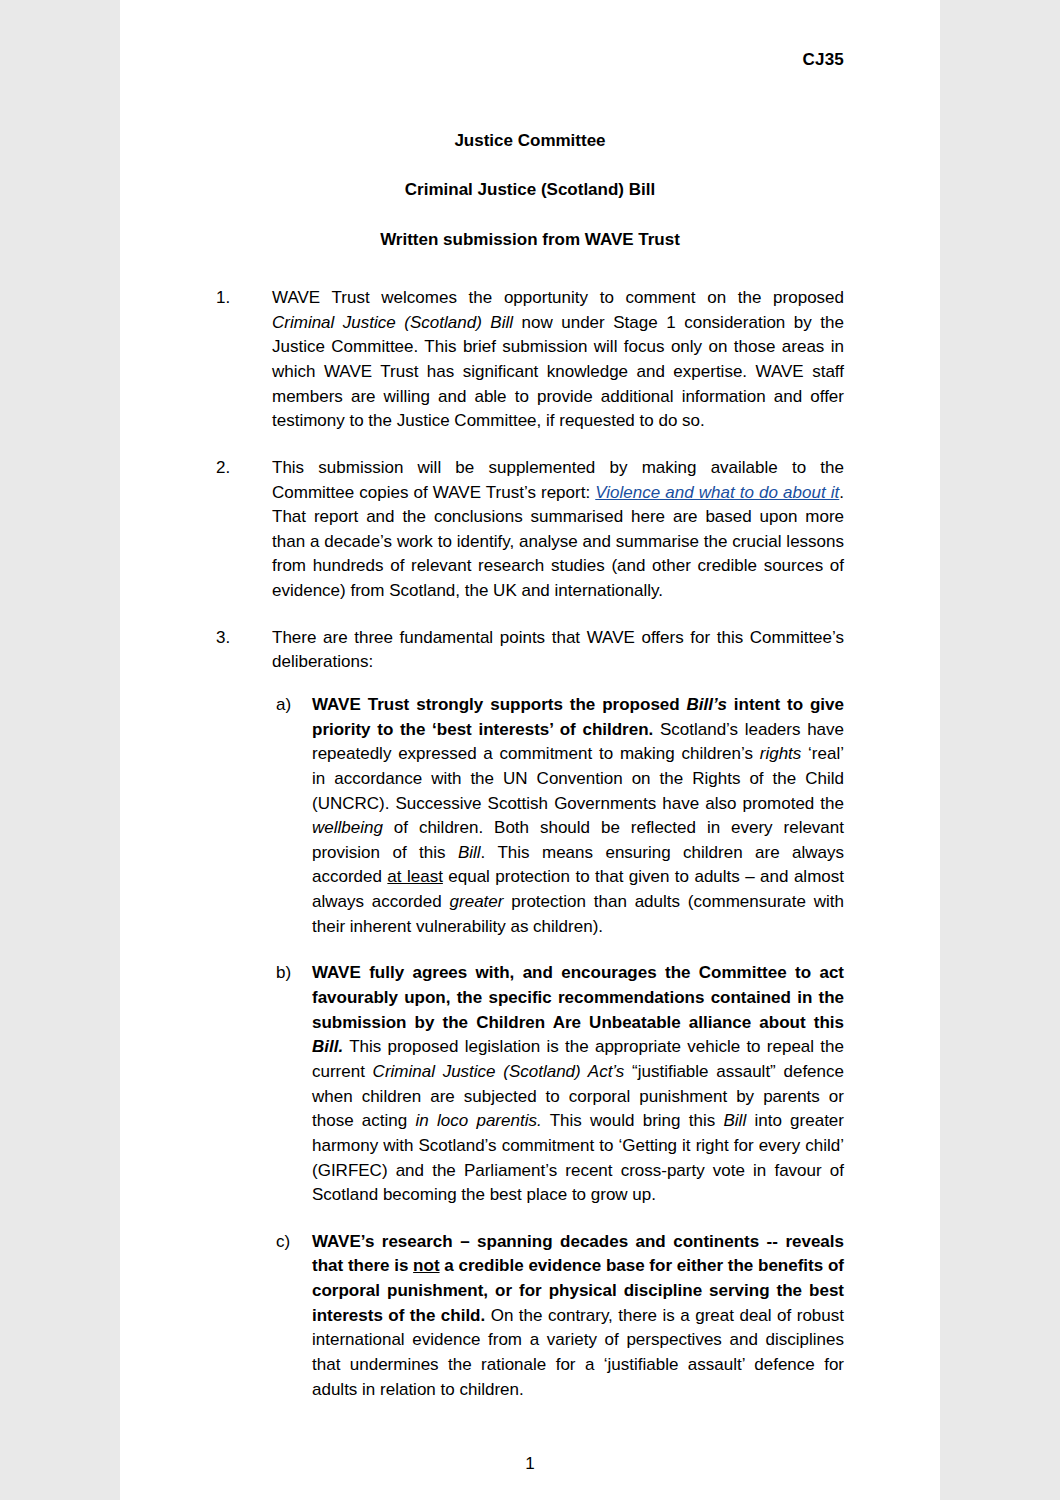CJ35
Justice Committee
Criminal Justice (Scotland) Bill
Written submission from WAVE Trust
1. WAVE Trust welcomes the opportunity to comment on the proposed Criminal Justice (Scotland) Bill now under Stage 1 consideration by the Justice Committee. This brief submission will focus only on those areas in which WAVE Trust has significant knowledge and expertise. WAVE staff members are willing and able to provide additional information and offer testimony to the Justice Committee, if requested to do so.
2. This submission will be supplemented by making available to the Committee copies of WAVE Trust’s report: Violence and what to do about it. That report and the conclusions summarised here are based upon more than a decade’s work to identify, analyse and summarise the crucial lessons from hundreds of relevant research studies (and other credible sources of evidence) from Scotland, the UK and internationally.
3. There are three fundamental points that WAVE offers for this Committee’s deliberations:
a) WAVE Trust strongly supports the proposed Bill’s intent to give priority to the ‘best interests’ of children. Scotland’s leaders have repeatedly expressed a commitment to making children’s rights ‘real’ in accordance with the UN Convention on the Rights of the Child (UNCRC). Successive Scottish Governments have also promoted the wellbeing of children. Both should be reflected in every relevant provision of this Bill. This means ensuring children are always accorded at least equal protection to that given to adults – and almost always accorded greater protection than adults (commensurate with their inherent vulnerability as children).
b) WAVE fully agrees with, and encourages the Committee to act favourably upon, the specific recommendations contained in the submission by the Children Are Unbeatable alliance about this Bill. This proposed legislation is the appropriate vehicle to repeal the current Criminal Justice (Scotland) Act’s “justifiable assault” defence when children are subjected to corporal punishment by parents or those acting in loco parentis. This would bring this Bill into greater harmony with Scotland’s commitment to ‘Getting it right for every child’ (GIRFEC) and the Parliament’s recent cross-party vote in favour of Scotland becoming the best place to grow up.
c) WAVE’s research – spanning decades and continents -- reveals that there is not a credible evidence base for either the benefits of corporal punishment, or for physical discipline serving the best interests of the child. On the contrary, there is a great deal of robust international evidence from a variety of perspectives and disciplines that undermines the rationale for a ‘justifiable assault’ defence for adults in relation to children.
1